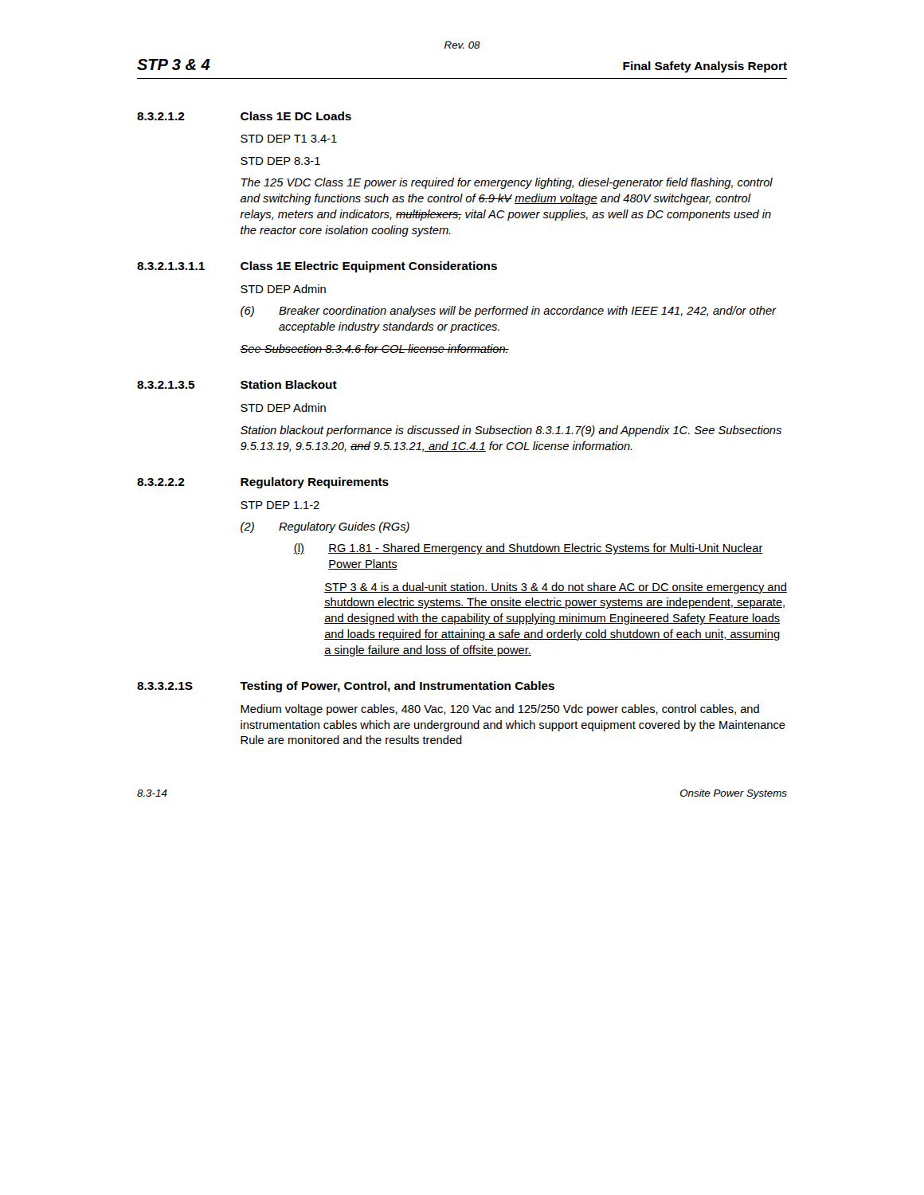Rev. 08
STP 3 & 4 Final Safety Analysis Report
8.3.2.1.2 Class 1E DC Loads
STD DEP T1 3.4-1
STD DEP 8.3-1
The 125 VDC Class 1E power is required for emergency lighting, diesel-generator field flashing, control and switching functions such as the control of 6.9 kV medium voltage and 480V switchgear, control relays, meters and indicators, multiplexers, vital AC power supplies, as well as DC components used in the reactor core isolation cooling system.
8.3.2.1.3.1.1 Class 1E Electric Equipment Considerations
STD DEP Admin
(6) Breaker coordination analyses will be performed in accordance with IEEE 141, 242, and/or other acceptable industry standards or practices.
See Subsection 8.3.4.6 for COL license information.
8.3.2.1.3.5 Station Blackout
STD DEP Admin
Station blackout performance is discussed in Subsection 8.3.1.1.7(9) and Appendix 1C. See Subsections 9.5.13.19, 9.5.13.20, and 9.5.13.21, and 1C.4.1 for COL license information.
8.3.2.2.2 Regulatory Requirements
STP DEP 1.1-2
(2) Regulatory Guides (RGs)
(l) RG 1.81 - Shared Emergency and Shutdown Electric Systems for Multi-Unit Nuclear Power Plants
STP 3 & 4 is a dual-unit station. Units 3 & 4 do not share AC or DC onsite emergency and shutdown electric systems. The onsite electric power systems are independent, separate, and designed with the capability of supplying minimum Engineered Safety Feature loads and loads required for attaining a safe and orderly cold shutdown of each unit, assuming a single failure and loss of offsite power.
8.3.3.2.1STesting of Power, Control, and Instrumentation Cables
Medium voltage power cables, 480 Vac, 120 Vac and 125/250 Vdc power cables, control cables, and instrumentation cables which are underground and which support equipment covered by the Maintenance Rule are monitored and the results trended
8.3-14 Onsite Power Systems